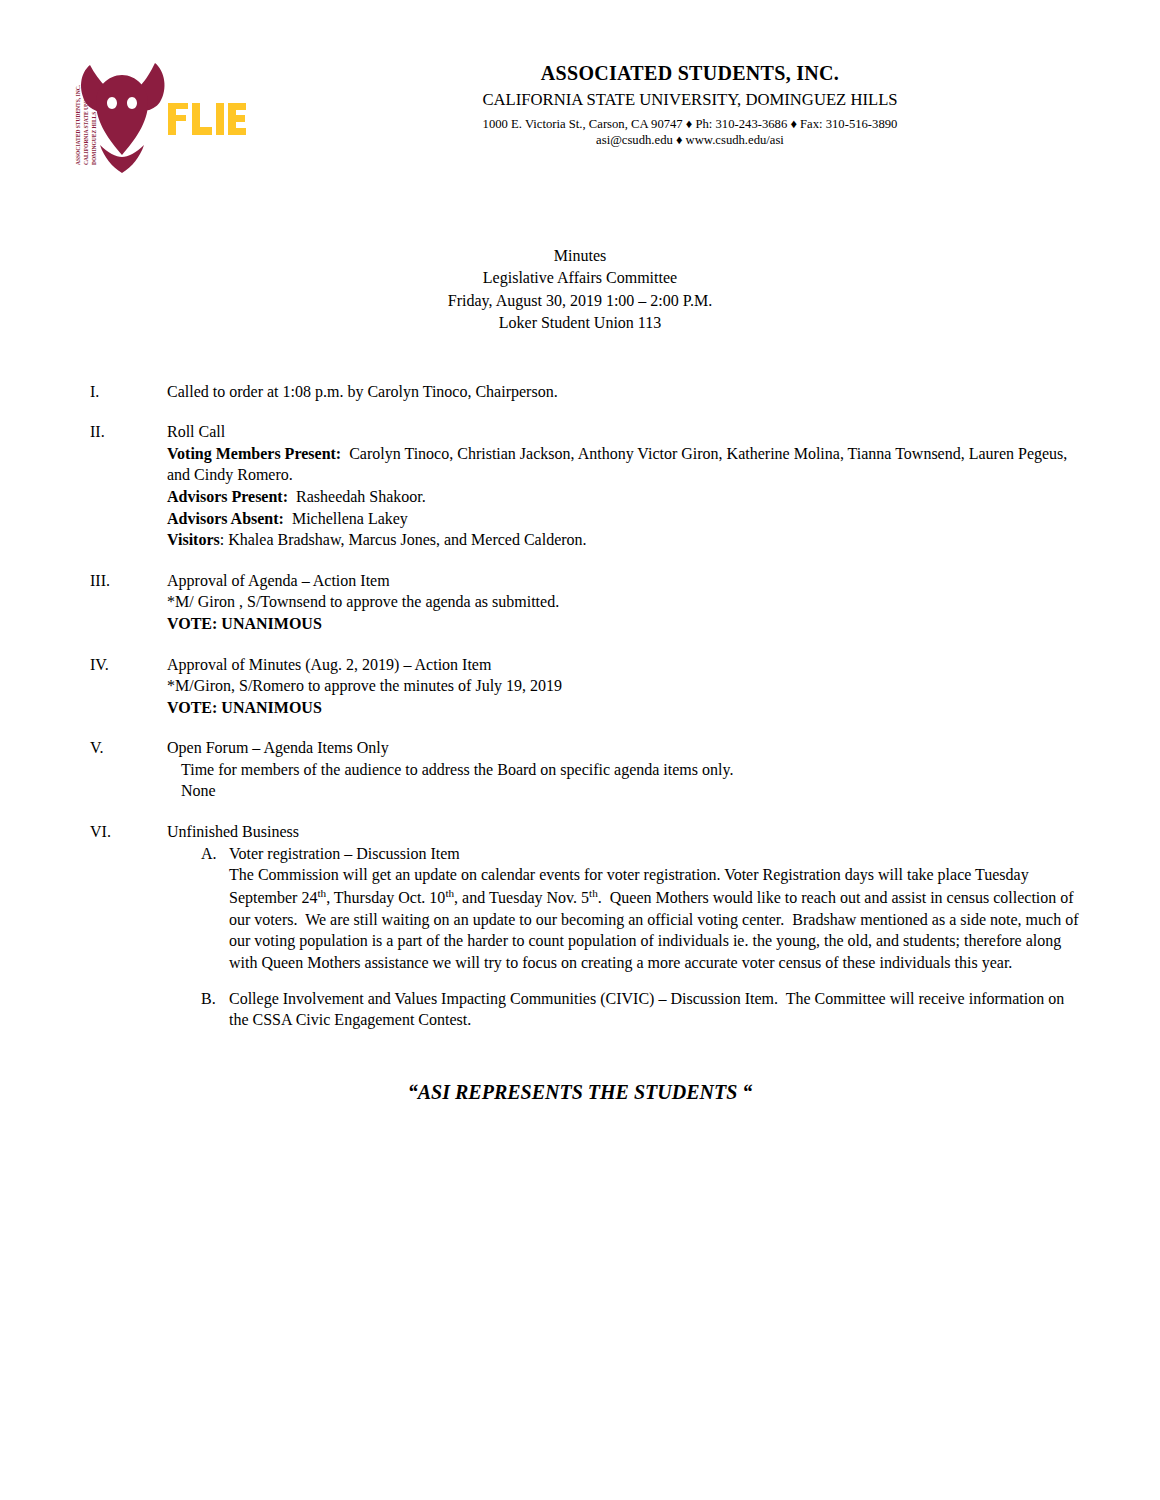ASSOCIATED STUDENTS, INC. CALIFORNIA STATE UNIVERSITY, DOMINGUEZ HILLS
ASSOCIATED STUDENTS, INC.
CALIFORNIA STATE UNIVERSITY, DOMINGUEZ HILLS
1000 E. Victoria St., Carson, CA 90747 ♦ Ph: 310-243-3686 ♦ Fax: 310-516-3890
asi@csudh.edu ♦ www.csudh.edu/asi
Minutes
Legislative Affairs Committee
Friday, August 30, 2019 1:00 – 2:00 P.M.
Loker Student Union 113
| I. | Called to order at 1:08 p.m. by Carolyn Tinoco, Chairperson. |
| II. | Roll Call Voting Members Present: Carolyn Tinoco, Christian Jackson, Anthony Victor Giron, Katherine Molina, Tianna Townsend, Lauren Pegeus, and Cindy Romero. Advisors Present: Rasheedah Shakoor. Advisors Absent: Michellena Lakey Visitors : Khalea Bradshaw, Marcus Jones, and Merced Calderon. |
| III. | Approval of Agenda – Action Item *M/ Giron , S/Townsend to approve the agenda as submitted. VOTE: UNANIMOUS |
| IV. | Approval of Minutes (Aug. 2, 2019) – Action Item *M/Giron, S/Romero to approve the minutes of July 19, 2019 VOTE: UNANIMOUS |
| V. | Open Forum – Agenda Items Only Time for members of the audience to address the Board on specific agenda items only. None |
| VI. | Unfinished Business A. Voter registration – Discussion Item The Commission will get an update on calendar events for voter registration. Voter Registration days will take place Tuesday September 24 th , Thursday Oct. 10 th , and Tuesday Nov. 5 th . Queen Mothers would like to reach out and assist in census collection of our voters. We are still waiting on an update to our becoming an official voting center. Bradshaw mentioned as a side note, much of our voting population is a part of the harder to count population of individuals ie. the young, the old, and students; therefore along with Queen Mothers assistance we will try to focus on creating a more accurate voter census of these individuals this year. B. College Involvement and Values Impacting Communities (CIVIC) – Discussion Item. The Committee will receive information on the CSSA Civic Engagement Contest. |
“ASI REPRESENTS THE STUDENTS “